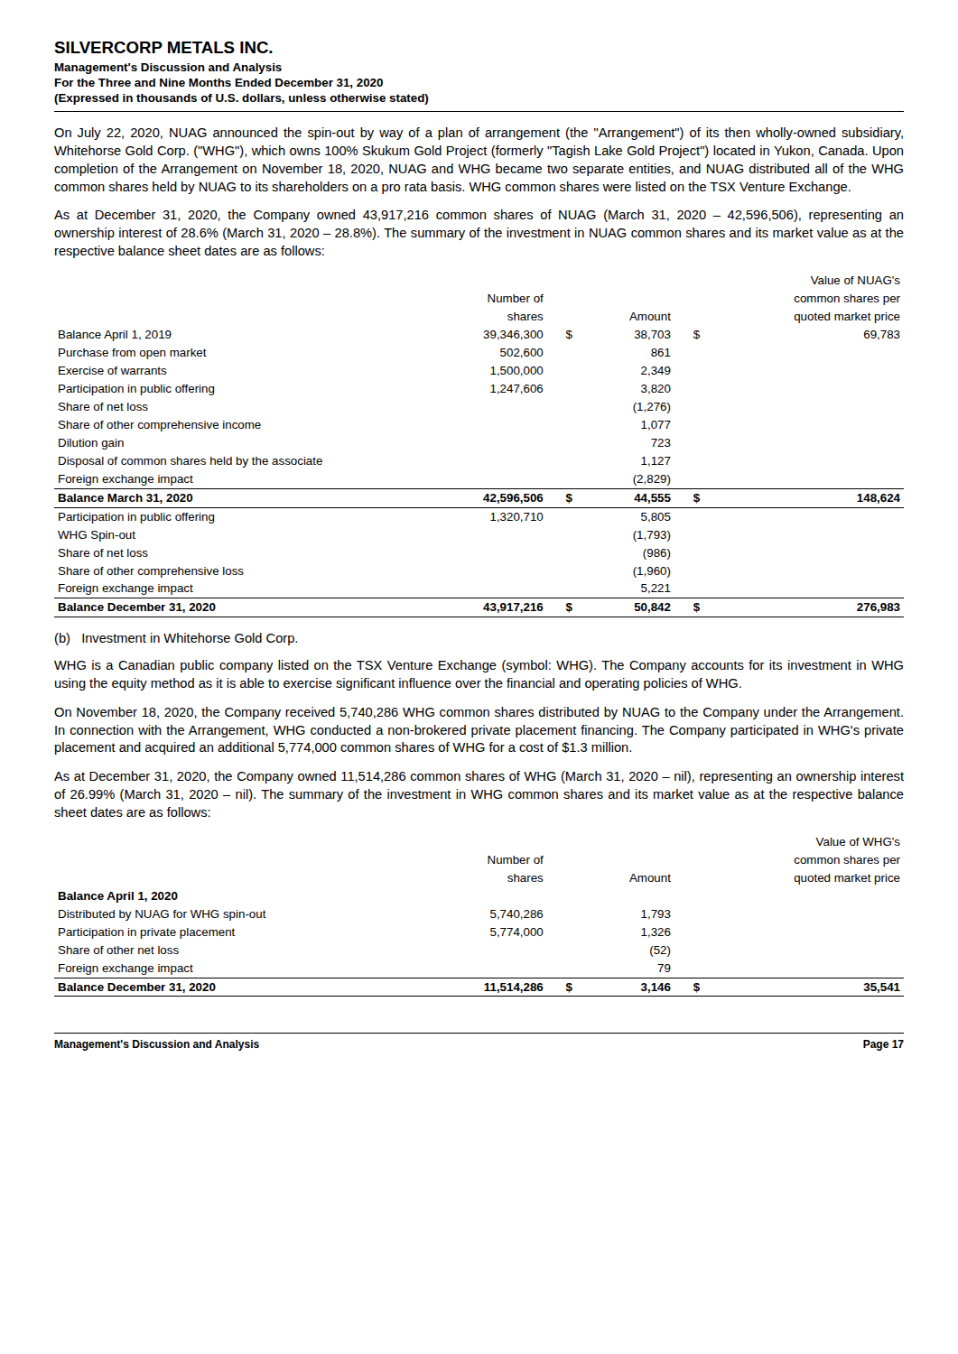SILVERCORP METALS INC.
Management's Discussion and Analysis
For the Three and Nine Months Ended December 31, 2020
(Expressed in thousands of U.S. dollars, unless otherwise stated)
On July 22, 2020, NUAG announced the spin-out by way of a plan of arrangement (the "Arrangement") of its then wholly-owned subsidiary, Whitehorse Gold Corp. ("WHG"), which owns 100% Skukum Gold Project (formerly "Tagish Lake Gold Project") located in Yukon, Canada. Upon completion of the Arrangement on November 18, 2020, NUAG and WHG became two separate entities, and NUAG distributed all of the WHG common shares held by NUAG to its shareholders on a pro rata basis. WHG common shares were listed on the TSX Venture Exchange.
As at December 31, 2020, the Company owned 43,917,216 common shares of NUAG (March 31, 2020 – 42,596,506), representing an ownership interest of 28.6% (March 31, 2020 – 28.8%). The summary of the investment in NUAG common shares and its market value as at the respective balance sheet dates are as follows:
| | | | | Value of NUAG's |
| | Number of | | | common shares per |
| | shares | | Amount | quoted market price |
| Balance April 1, 2019 | 39,346,300 | $ | 38,703 | $ | 69,783 |
| Purchase from open market | 502,600 | | 861 | | |
| Exercise of warrants | 1,500,000 | | 2,349 | | |
| Participation in public offering | 1,247,606 | | 3,820 | | |
| Share of net loss | | | (1,276) | | |
| Share of other comprehensive income | | | 1,077 | | |
| Dilution gain | | | 723 | | |
| Disposal of common shares held by the associate | | | 1,127 | | |
| Foreign exchange impact | | | (2,829) | | |
| Balance March 31, 2020 | 42,596,506 | $ | 44,555 | $ | 148,624 |
| Participation in public offering | 1,320,710 | | 5,805 | | |
| WHG Spin-out | | | (1,793) | | |
| Share of net loss | | | (986) | | |
| Share of other comprehensive loss | | | (1,960) | | |
| Foreign exchange impact | | | 5,221 | | |
| Balance December 31, 2020 | 43,917,216 | $ | 50,842 | $ | 276,983 |
(b) Investment in Whitehorse Gold Corp.
WHG is a Canadian public company listed on the TSX Venture Exchange (symbol: WHG). The Company accounts for its investment in WHG using the equity method as it is able to exercise significant influence over the financial and operating policies of WHG.
On November 18, 2020, the Company received 5,740,286 WHG common shares distributed by NUAG to the Company under the Arrangement. In connection with the Arrangement, WHG conducted a non-brokered private placement financing. The Company participated in WHG's private placement and acquired an additional 5,774,000 common shares of WHG for a cost of $1.3 million.
As at December 31, 2020, the Company owned 11,514,286 common shares of WHG (March 31, 2020 – nil), representing an ownership interest of 26.99% (March 31, 2020 – nil). The summary of the investment in WHG common shares and its market value as at the respective balance sheet dates are as follows:
| | | | | Value of WHG's |
| | Number of | | | common shares per |
| | shares | | Amount | quoted market price |
| Balance April 1, 2020 | | | | | |
| Distributed by NUAG for WHG spin-out | 5,740,286 | | 1,793 | | |
| Participation in private placement | 5,774,000 | | 1,326 | | |
| Share of other net loss | | | (52) | | |
| Foreign exchange impact | | | 79 | | |
| Balance December 31, 2020 | 11,514,286 | $ | 3,146 | $ | 35,541 |
Management's Discussion and Analysis Page 17